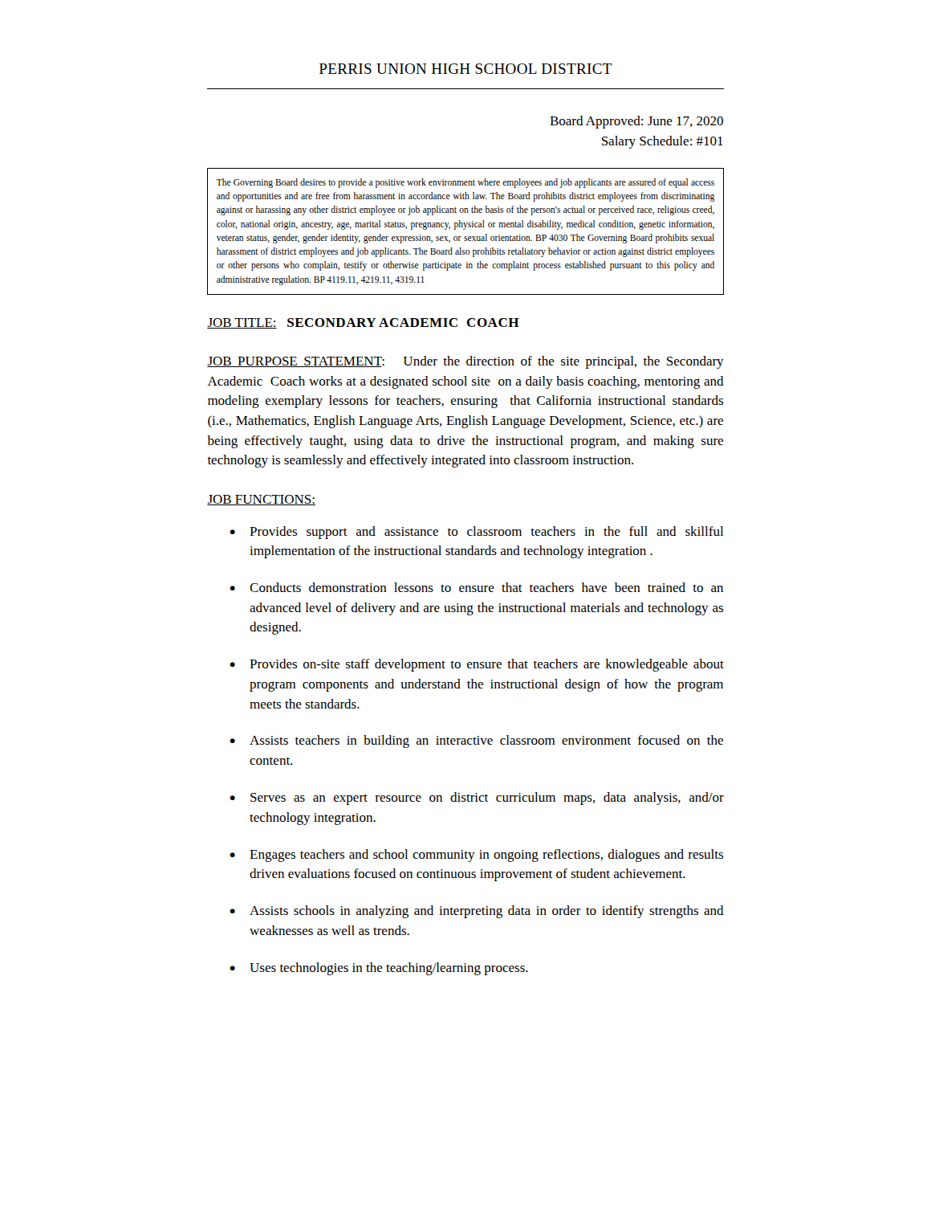PERRIS UNION HIGH SCHOOL DISTRICT
Board Approved: June 17, 2020
Salary Schedule: #101
The Governing Board desires to provide a positive work environment where employees and job applicants are assured of equal access and opportunities and are free from harassment in accordance with law. The Board prohibits district employees from discriminating against or harassing any other district employee or job applicant on the basis of the person's actual or perceived race, religious creed, color, national origin, ancestry, age, marital status, pregnancy, physical or mental disability, medical condition, genetic information, veteran status, gender, gender identity, gender expression, sex, or sexual orientation. BP 4030 The Governing Board prohibits sexual harassment of district employees and job applicants. The Board also prohibits retaliatory behavior or action against district employees or other persons who complain, testify or otherwise participate in the complaint process established pursuant to this policy and administrative regulation. BP 4119.11, 4219.11, 4319.11
JOB TITLE: SECONDARY ACADEMIC COACH
JOB PURPOSE STATEMENT: Under the direction of the site principal, the Secondary Academic Coach works at a designated school site on a daily basis coaching, mentoring and modeling exemplary lessons for teachers, ensuring that California instructional standards (i.e., Mathematics, English Language Arts, English Language Development, Science, etc.) are being effectively taught, using data to drive the instructional program, and making sure technology is seamlessly and effectively integrated into classroom instruction.
JOB FUNCTIONS:
Provides support and assistance to classroom teachers in the full and skillful implementation of the instructional standards and technology integration .
Conducts demonstration lessons to ensure that teachers have been trained to an advanced level of delivery and are using the instructional materials and technology as designed.
Provides on-site staff development to ensure that teachers are knowledgeable about program components and understand the instructional design of how the program meets the standards.
Assists teachers in building an interactive classroom environment focused on the content.
Serves as an expert resource on district curriculum maps, data analysis, and/or technology integration.
Engages teachers and school community in ongoing reflections, dialogues and results driven evaluations focused on continuous improvement of student achievement.
Assists schools in analyzing and interpreting data in order to identify strengths and weaknesses as well as trends.
Uses technologies in the teaching/learning process.